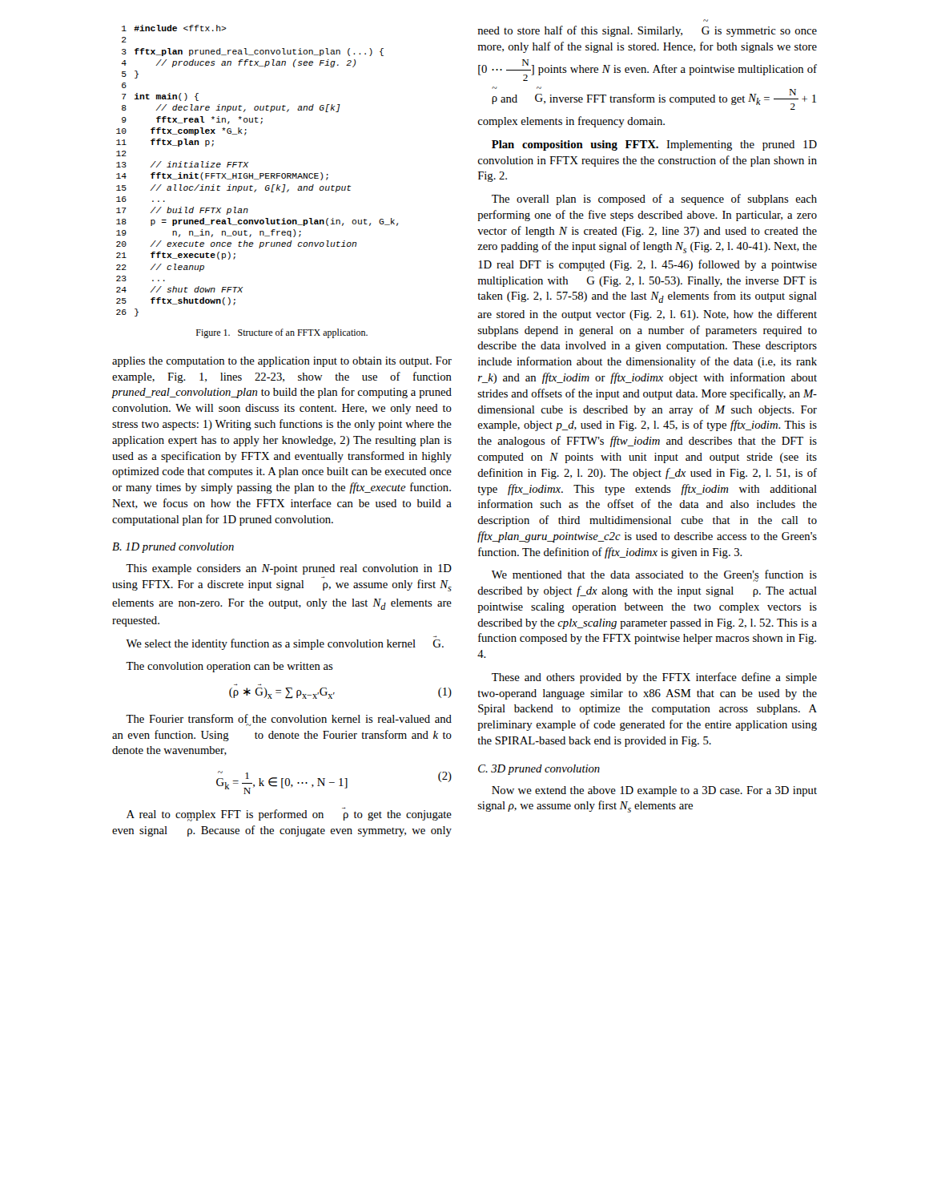1#include <fftx.h>
2
3 fftx_plan pruned_real_convolution_plan (...) {
4    // produces an fftx_plan (see Fig. 2)
5}
6
7 int main() {
8    // declare input, output, and G[k]
9    fftx_real *in, *out;
10   fftx_complex *G_k;
11   fftx_plan p;
12
13   // initialize FFTX
14   fftx_init(FFTX_HIGH_PERFORMANCE);
15   // alloc/init input, G[k], and output
16   ...
17   // build FFTX plan
18   p = pruned_real_convolution_plan(in, out, G_k,
19       n, n_in, n_out, n_freq);
20   // execute once the pruned convolution
21   fftx_execute(p);
22   // cleanup
23   ...
24   // shut down FFTX
25   fftx_shutdown();
26}
Figure 1. Structure of an FFTX application.
applies the computation to the application input to obtain its output. For example, Fig. 1, lines 22-23, show the use of function pruned_real_convolution_plan to build the plan for computing a pruned convolution. We will soon discuss its content. Here, we only need to stress two aspects: 1) Writing such functions is the only point where the application expert has to apply her knowledge, 2) The resulting plan is used as a specification by FFTX and eventually transformed in highly optimized code that computes it. A plan once built can be executed once or many times by simply passing the plan to the fftx_execute function. Next, we focus on how the FFTX interface can be used to build a computational plan for 1D pruned convolution.
B. 1D pruned convolution
This example considers an N-point pruned real convolution in 1D using FFTX. For a discrete input signal ρ, we assume only first Ns elements are non-zero. For the output, only the last Nd elements are requested.
We select the identity function as a simple convolution kernel G.
The convolution operation can be written as
(ρ ∗ G)x = ∑ ρx−x′Gx′(1)
The Fourier transform of the convolution kernel is real-valued and an even function. Using to denote the Fourier transform and k to denote the wavenumber,
Gk = 1 N, k ∈ [0, ⋯ , N − 1](2)
A real to complex FFT is performed on ρ to get the conjugate even signal ρ. Because of the conjugate even symmetry, we only need to store half of this signal. Similarly, G is symmetric so once more, only half of the signal is stored. Hence, for both signals we store [0 ⋯ N 2] points where N is even. After a pointwise multiplication of ρ and G, inverse FFT transform is computed to get Nk = N 2 + 1 complex elements in frequency domain.
Plan composition using FFTX. Implementing the pruned 1D convolution in FFTX requires the the construction of the plan shown in Fig. 2.
The overall plan is composed of a sequence of subplans each performing one of the five steps described above. In particular, a zero vector of length N is created (Fig. 2, line 37) and used to created the zero padding of the input signal of length Ns (Fig. 2, l. 40-41). Next, the 1D real DFT is computed (Fig. 2, l. 45-46) followed by a pointwise multiplication with G (Fig. 2, l. 50-53). Finally, the inverse DFT is taken (Fig. 2, l. 57-58) and the last Nd elements from its output signal are stored in the output vector (Fig. 2, l. 61). Note, how the different subplans depend in general on a number of parameters required to describe the data involved in a given computation. These descriptors include information about the dimensionality of the data (i.e, its rank r_k) and an fftx_iodim or fftx_iodimx object with information about strides and offsets of the input and output data. More specifically, an M-dimensional cube is described by an array of M such objects. For example, object p_d, used in Fig. 2, l. 45, is of type fftx_iodim. This is the analogous of FFTW's fftw_iodim and describes that the DFT is computed on N points with unit input and output stride (see its definition in Fig. 2, l. 20). The object f_dx used in Fig. 2, l. 51, is of type fftx_iodimx. This type extends fftx_iodim with additional information such as the offset of the data and also includes the description of third multidimensional cube that in the call to fftx_plan_guru_pointwise_c2c is used to describe access to the Green's function. The definition of fftx_iodimx is given in Fig. 3.
We mentioned that the data associated to the Green's function is described by object f_dx along with the input signal ρ. The actual pointwise scaling operation between the two complex vectors is described by the cplx_scaling parameter passed in Fig. 2, l. 52. This is a function composed by the FFTX pointwise helper macros shown in Fig. 4.
These and others provided by the FFTX interface define a simple two-operand language similar to x86 ASM that can be used by the Spiral backend to optimize the computation across subplans. A preliminary example of code generated for the entire application using the SPIRAL-based back end is provided in Fig. 5.
C. 3D pruned convolution
Now we extend the above 1D example to a 3D case. For a 3D input signal ρ, we assume only first Ns elements are